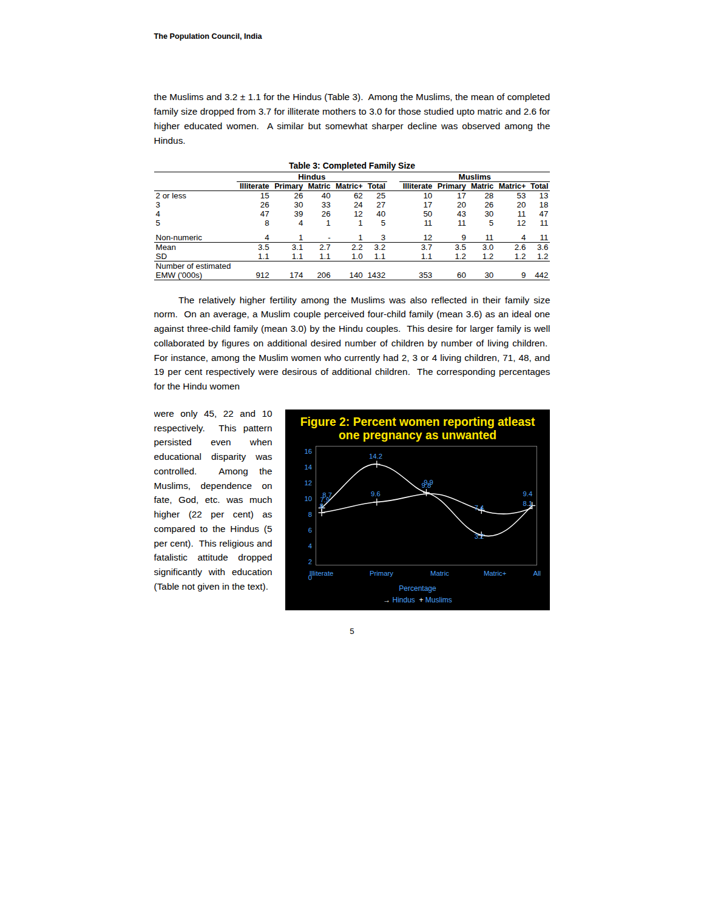The Population Council, India
the Muslims and 3.2 ± 1.1 for the Hindus (Table 3). Among the Muslims, the mean of completed family size dropped from 3.7 for illiterate mothers to 3.0 for those studied upto matric and 2.6 for higher educated women. A similar but somewhat sharper decline was observed among the Hindus.
Table 3: Completed Family Size
| | Hindus | | Muslims |
| --- | --- | --- | --- |
| | Illiterate | Primary | Matric | Matric+ | Total | | Illiterate | Primary | Matric | Matric+ | Total |
| 2 or less | 15 | 26 | 40 | 62 | 25 | | 10 | 17 | 28 | 53 | 13 |
| 3 | 26 | 30 | 33 | 24 | 27 | | 17 | 20 | 26 | 20 | 18 |
| 4 | 47 | 39 | 26 | 12 | 40 | | 50 | 43 | 30 | 11 | 47 |
| 5 | 8 | 4 | 1 | 1 | 5 | | 11 | 11 | 5 | 12 | 11 |
| Non-numeric | 4 | 1 | - | 1 | 3 | | 12 | 9 | 11 | 4 | 11 |
| Mean | 3.5 | 3.1 | 2.7 | 2.2 | 3.2 | | 3.7 | 3.5 | 3.0 | 2.6 | 3.6 |
| SD | 1.1 | 1.1 | 1.1 | 1.0 | 1.1 | | 1.1 | 1.2 | 1.2 | 1.2 | 1.2 |
| Number of estimated | | | | | | | | | | | |
| EMW ('000s) | 912 | 174 | 206 | 140 | 1432 | | 353 | 60 | 30 | 9 | 442 |
The relatively higher fertility among the Muslims was also reflected in their family size norm. On an average, a Muslim couple perceived four-child family (mean 3.6) as an ideal one against three-child family (mean 3.0) by the Hindu couples. This desire for larger family is well collaborated by figures on additional desired number of children by number of living children. For instance, among the Muslim women who currently had 2, 3 or 4 living children, 71, 48, and 19 per cent respectively were desirous of additional children. The corresponding percentages for the Hindu women
Figure 2: Percent women reporting atleast one pregnancy as unwanted
16
14
12
10
8
6
4
2
0
8
7.9
8.7
14.2
9.6
9.8
9.9
7.4
3.2
9.4
8.1
Illiterate
Primary
Matric
Matric+
All
Percentage
→ Hindus + Muslims
were only 45, 22 and 10 respectively. This pattern persisted even when educational disparity was controlled. Among the Muslims, dependence on fate, God, etc. was much higher (22 per cent) as compared to the Hindus (5 per cent). This religious and fatalistic attitude dropped significantly with education (Table not given in the text).
5